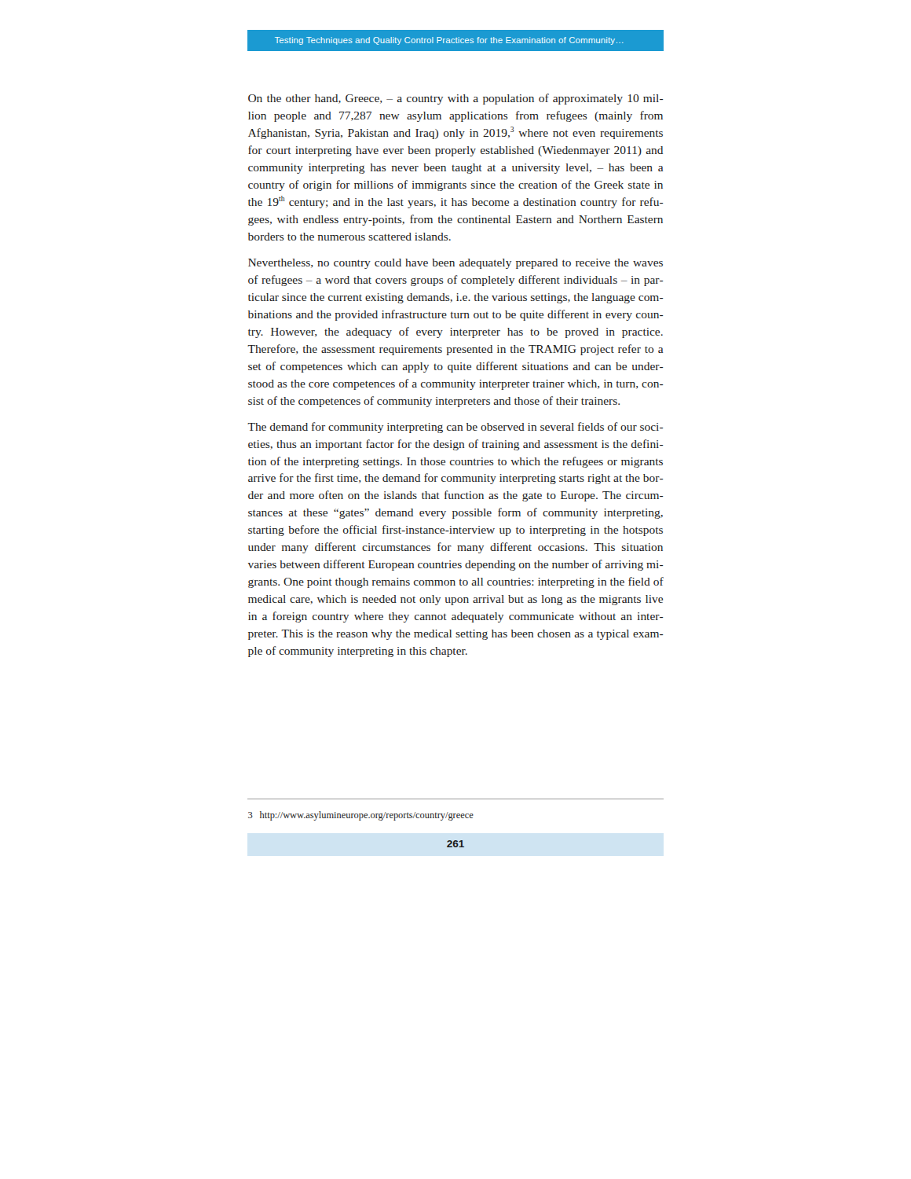Testing Techniques and Quality Control Practices for the Examination of Community…
On the other hand, Greece, – a country with a population of approximately 10 million people and 77,287 new asylum applications from refugees (mainly from Afghanistan, Syria, Pakistan and Iraq) only in 2019,3 where not even requirements for court interpreting have ever been properly established (Wiedenmayer 2011) and community interpreting has never been taught at a university level, – has been a country of origin for millions of immigrants since the creation of the Greek state in the 19th century; and in the last years, it has become a destination country for refugees, with endless entry-points, from the continental Eastern and Northern Eastern borders to the numerous scattered islands.
Nevertheless, no country could have been adequately prepared to receive the waves of refugees – a word that covers groups of completely different individuals – in particular since the current existing demands, i.e. the various settings, the language combinations and the provided infrastructure turn out to be quite different in every country. However, the adequacy of every interpreter has to be proved in practice. Therefore, the assessment requirements presented in the TRAMIG project refer to a set of competences which can apply to quite different situations and can be understood as the core competences of a community interpreter trainer which, in turn, consist of the competences of community interpreters and those of their trainers.
The demand for community interpreting can be observed in several fields of our societies, thus an important factor for the design of training and assessment is the definition of the interpreting settings. In those countries to which the refugees or migrants arrive for the first time, the demand for community interpreting starts right at the border and more often on the islands that function as the gate to Europe. The circumstances at these “gates” demand every possible form of community interpreting, starting before the official first-instance-interview up to interpreting in the hotspots under many different circumstances for many different occasions. This situation varies between different European countries depending on the number of arriving migrants. One point though remains common to all countries: interpreting in the field of medical care, which is needed not only upon arrival but as long as the migrants live in a foreign country where they cannot adequately communicate without an interpreter. This is the reason why the medical setting has been chosen as a typical example of community interpreting in this chapter.
3http://www.asylumineurope.org/reports/country/greece
261